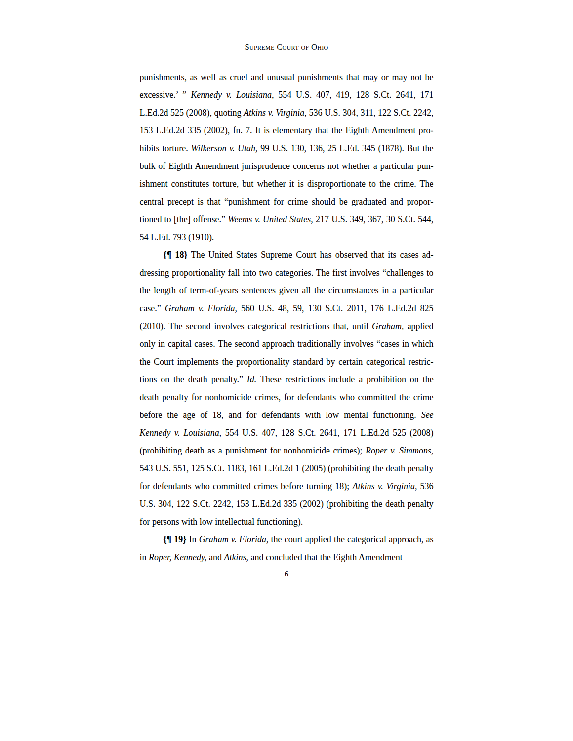Supreme Court of Ohio
punishments, as well as cruel and unusual punishments that may or may not be excessive.’ ” Kennedy v. Louisiana, 554 U.S. 407, 419, 128 S.Ct. 2641, 171 L.Ed.2d 525 (2008), quoting Atkins v. Virginia, 536 U.S. 304, 311, 122 S.Ct. 2242, 153 L.Ed.2d 335 (2002), fn. 7. It is elementary that the Eighth Amendment prohibits torture. Wilkerson v. Utah, 99 U.S. 130, 136, 25 L.Ed. 345 (1878). But the bulk of Eighth Amendment jurisprudence concerns not whether a particular punishment constitutes torture, but whether it is disproportionate to the crime. The central precept is that “punishment for crime should be graduated and proportioned to [the] offense.” Weems v. United States, 217 U.S. 349, 367, 30 S.Ct. 544, 54 L.Ed. 793 (1910).
{¶ 18} The United States Supreme Court has observed that its cases addressing proportionality fall into two categories. The first involves “challenges to the length of term-of-years sentences given all the circumstances in a particular case.” Graham v. Florida, 560 U.S. 48, 59, 130 S.Ct. 2011, 176 L.Ed.2d 825 (2010). The second involves categorical restrictions that, until Graham, applied only in capital cases. The second approach traditionally involves “cases in which the Court implements the proportionality standard by certain categorical restrictions on the death penalty.” Id. These restrictions include a prohibition on the death penalty for nonhomicide crimes, for defendants who committed the crime before the age of 18, and for defendants with low mental functioning. See Kennedy v. Louisiana, 554 U.S. 407, 128 S.Ct. 2641, 171 L.Ed.2d 525 (2008) (prohibiting death as a punishment for nonhomicide crimes); Roper v. Simmons, 543 U.S. 551, 125 S.Ct. 1183, 161 L.Ed.2d 1 (2005) (prohibiting the death penalty for defendants who committed crimes before turning 18); Atkins v. Virginia, 536 U.S. 304, 122 S.Ct. 2242, 153 L.Ed.2d 335 (2002) (prohibiting the death penalty for persons with low intellectual functioning).
{¶ 19} In Graham v. Florida, the court applied the categorical approach, as in Roper, Kennedy, and Atkins, and concluded that the Eighth Amendment
6